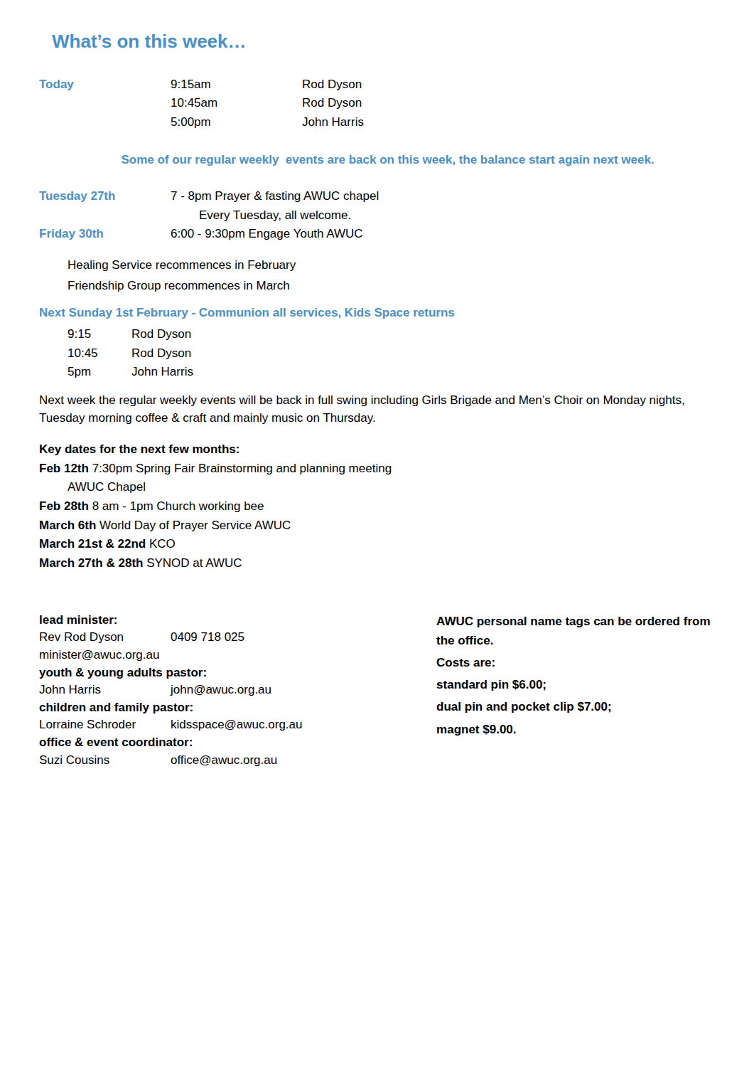What’s on this week…
| Today | 9:15am | Rod Dyson |
| | 10:45am | Rod Dyson |
| | 5:00pm | John Harris |
Some of our regular weekly events are back on this week, the balance start again next week.
| Tuesday 27th | 7 - 8pm Prayer & fasting AWUC chapel |
| | Every Tuesday, all welcome. |
| Friday 30th | 6:00 - 9:30pm Engage Youth AWUC |
Healing Service recommences in February
Friendship Group recommences in March
Next Sunday 1st February - Communion all services, Kids Space returns
| 9:15 | Rod Dyson |
| 10:45 | Rod Dyson |
| 5pm | John Harris |
Next week the regular weekly events will be back in full swing including Girls Brigade and Men’s Choir on Monday nights, Tuesday morning coffee & craft and mainly music on Thursday.
Key dates for the next few months:
Feb 12th 7:30pm Spring Fair Brainstorming and planning meeting
AWUC Chapel
Feb 28th 8 am - 1pm Church working bee
March 6th World Day of Prayer Service AWUC
March 21st & 22nd KCO
March 27th & 28th SYNOD at AWUC
lead minister:
Rev Rod Dyson 0409 718 025
minister@awuc.org.au
youth & young adults pastor:
John Harris john@awuc.org.au
children and family pastor:
Lorraine Schroder kidsspace@awuc.org.au
office & event coordinator:
Suzi Cousins office@awuc.org.au
AWUC personal name tags can be ordered from the office.
Costs are:
standard pin $6.00;
dual pin and pocket clip $7.00;
magnet $9.00.